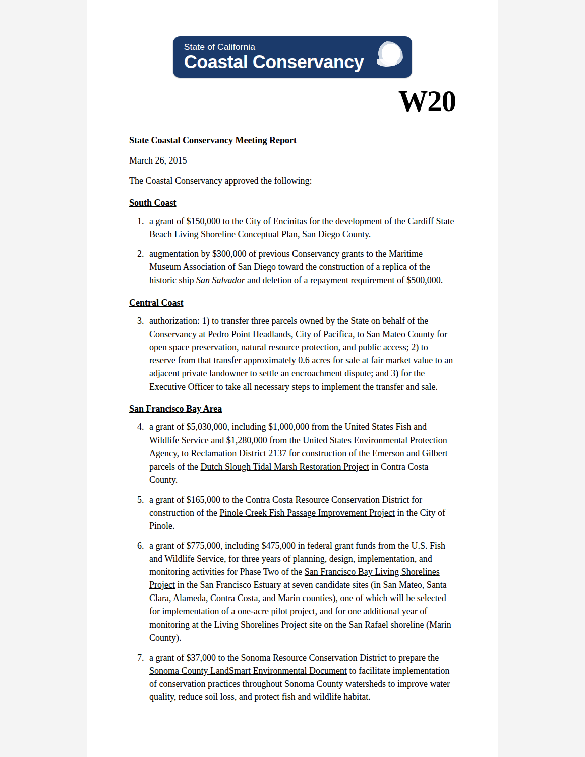State of California Coastal Conservancy
W20
State Coastal Conservancy Meeting Report
March 26, 2015
The Coastal Conservancy approved the following:
South Coast
a grant of $150,000 to the City of Encinitas for the development of the Cardiff State Beach Living Shoreline Conceptual Plan, San Diego County.
augmentation by $300,000 of previous Conservancy grants to the Maritime Museum Association of San Diego toward the construction of a replica of the historic ship San Salvador and deletion of a repayment requirement of $500,000.
Central Coast
authorization: 1) to transfer three parcels owned by the State on behalf of the Conservancy at Pedro Point Headlands, City of Pacifica, to San Mateo County for open space preservation, natural resource protection, and public access; 2) to reserve from that transfer approximately 0.6 acres for sale at fair market value to an adjacent private landowner to settle an encroachment dispute; and 3) for the Executive Officer to take all necessary steps to implement the transfer and sale.
San Francisco Bay Area
a grant of $5,030,000, including $1,000,000 from the United States Fish and Wildlife Service and $1,280,000 from the United States Environmental Protection Agency, to Reclamation District 2137 for construction of the Emerson and Gilbert parcels of the Dutch Slough Tidal Marsh Restoration Project in Contra Costa County.
a grant of $165,000 to the Contra Costa Resource Conservation District for construction of the Pinole Creek Fish Passage Improvement Project in the City of Pinole.
a grant of $775,000, including $475,000 in federal grant funds from the U.S. Fish and Wildlife Service, for three years of planning, design, implementation, and monitoring activities for Phase Two of the San Francisco Bay Living Shorelines Project in the San Francisco Estuary at seven candidate sites (in San Mateo, Santa Clara, Alameda, Contra Costa, and Marin counties), one of which will be selected for implementation of a one-acre pilot project, and for one additional year of monitoring at the Living Shorelines Project site on the San Rafael shoreline (Marin County).
a grant of $37,000 to the Sonoma Resource Conservation District to prepare the Sonoma County LandSmart Environmental Document to facilitate implementation of conservation practices throughout Sonoma County watersheds to improve water quality, reduce soil loss, and protect fish and wildlife habitat.